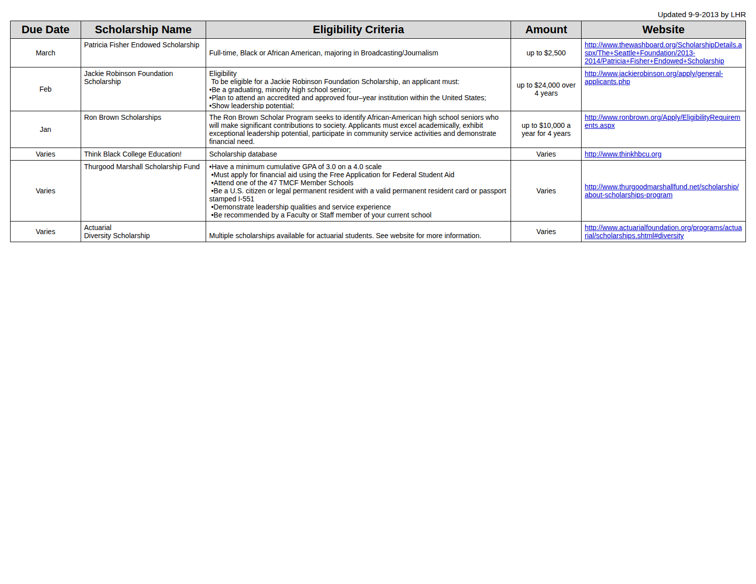Updated 9-9-2013 by LHR
| Due Date | Scholarship Name | Eligibility Criteria | Amount | Website |
| --- | --- | --- | --- | --- |
| March | Patricia Fisher Endowed Scholarship | Full-time, Black or African American, majoring in Broadcasting/Journalism | up to $2,500 | http://www.thewashboard.org/ScholarshipDetails.aspx/The+Seattle+Foundation/2013-2014/Patricia+Fisher+Endowed+Scholarship |
| Feb | Jackie Robinson Foundation Scholarship | Eligibility To be eligible for a Jackie Robinson Foundation Scholarship, an applicant must: •Be a graduating, minority high school senior; •Plan to attend an accredited and approved four–year institution within the United States; •Show leadership potential; •Demonstrate financial need; | up to $24,000 over 4 years | http://www.jackierobinson.org/apply/general-applicants.php |
| Jan | Ron Brown Scholarships | The Ron Brown Scholar Program seeks to identify African-American high school seniors who will make significant contributions to society. Applicants must excel academically, exhibit exceptional leadership potential, participate in community service activities and demonstrate financial need. | up to $10,000 a year for 4 years | http://www.ronbrown.org/Apply/EligibilityRequirements.aspx |
| Varies | Think Black College Education! | Scholarship database | Varies | http://www.thinkhbcu.org |
| Varies | Thurgood Marshall Scholarship Fund | •Have a minimum cumulative GPA of 3.0 on a 4.0 scale •Must apply for financial aid using the Free Application for Federal Student Aid •Attend one of the 47 TMCF Member Schools •Be a U.S. citizen or legal permanent resident with a valid permanent resident card or passport stamped I-551 •Demonstrate leadership qualities and service experience •Be recommended by a Faculty or Staff member of your current school | Varies | http://www.thurgoodmarshallfund.net/scholarship/about-scholarships-program |
| Varies | Actuarial Diversity Scholarship | Multiple scholarships available for actuarial students. See website for more information. | Varies | http://www.actuarialfoundation.org/programs/actuarial/scholarships.shtml#diversity |